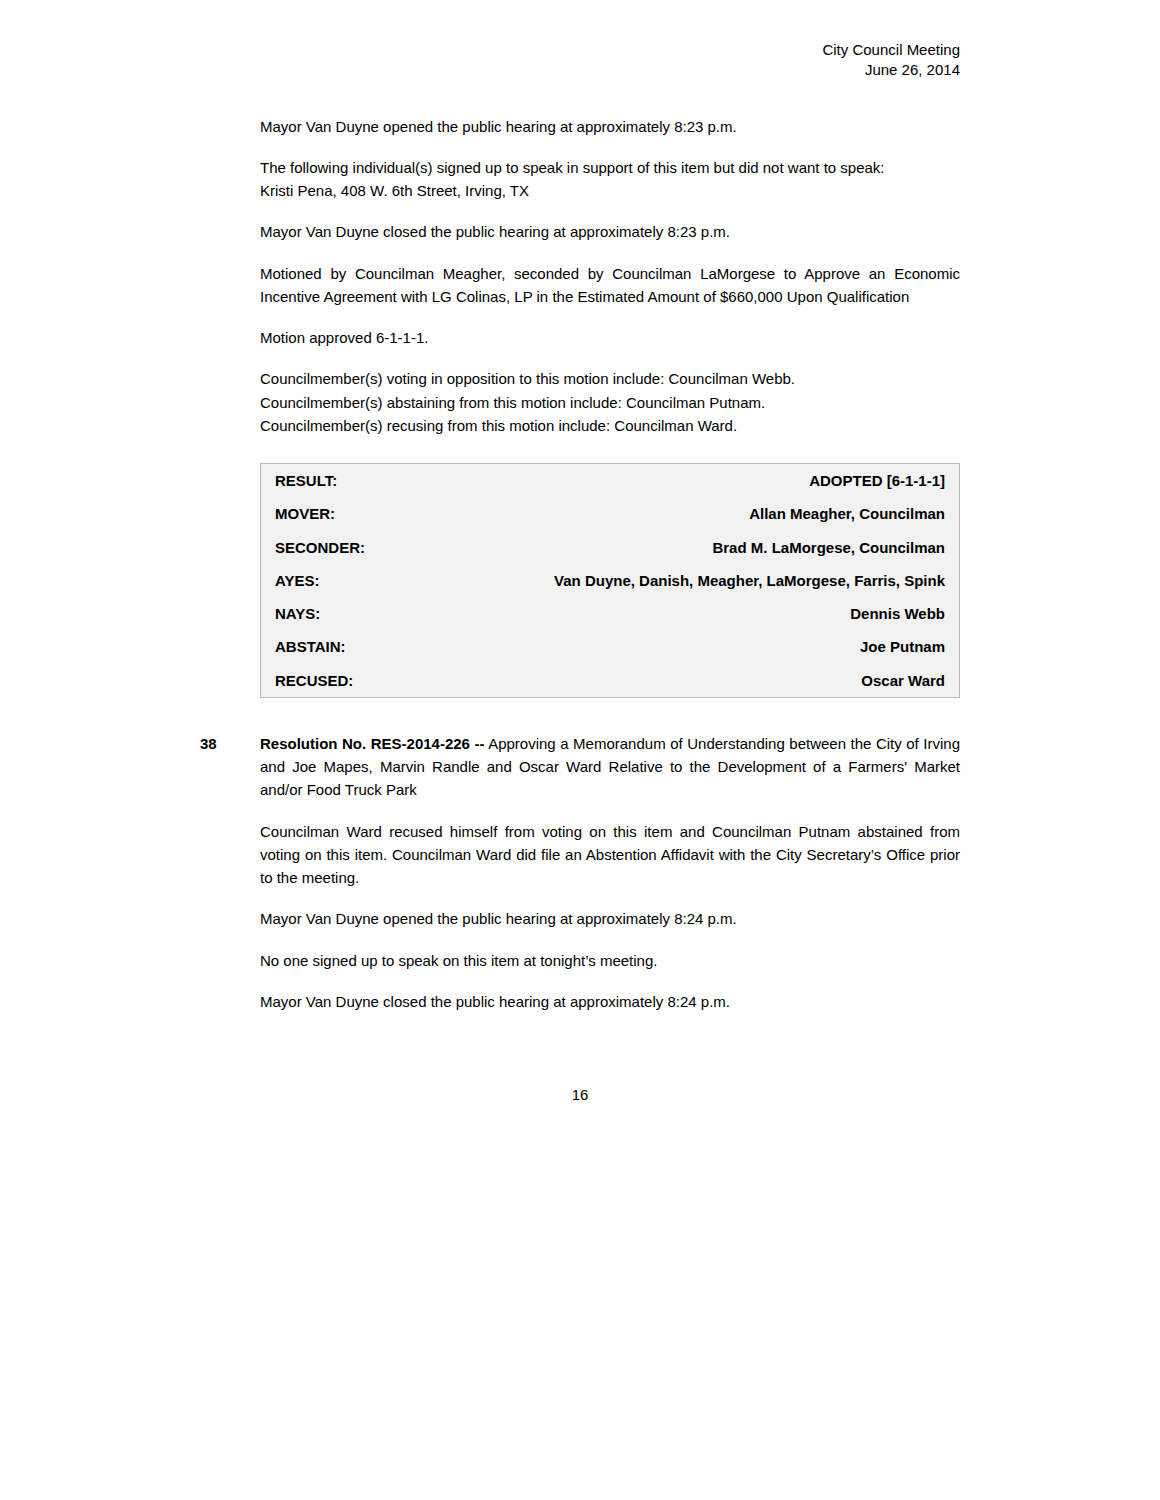City Council Meeting
June 26, 2014
Mayor Van Duyne opened the public hearing at approximately 8:23 p.m.
The following individual(s) signed up to speak in support of this item but did not want to speak:
Kristi Pena, 408 W. 6th Street, Irving, TX
Mayor Van Duyne closed the public hearing at approximately 8:23 p.m.
Motioned by Councilman Meagher, seconded by Councilman LaMorgese to Approve an Economic Incentive Agreement with LG Colinas, LP in the Estimated Amount of $660,000 Upon Qualification
Motion approved 6-1-1-1.
Councilmember(s) voting in opposition to this motion include: Councilman Webb.
Councilmember(s) abstaining from this motion include: Councilman Putnam.
Councilmember(s) recusing from this motion include: Councilman Ward.
| RESULT: | ADOPTED [6-1-1-1] |
| MOVER: | Allan Meagher, Councilman |
| SECONDER: | Brad M. LaMorgese, Councilman |
| AYES: | Van Duyne, Danish, Meagher, LaMorgese, Farris, Spink |
| NAYS: | Dennis Webb |
| ABSTAIN: | Joe Putnam |
| RECUSED: | Oscar Ward |
38
Resolution No. RES-2014-226 -- Approving a Memorandum of Understanding between the City of Irving and Joe Mapes, Marvin Randle and Oscar Ward Relative to the Development of a Farmers' Market and/or Food Truck Park
Councilman Ward recused himself from voting on this item and Councilman Putnam abstained from voting on this item. Councilman Ward did file an Abstention Affidavit with the City Secretary’s Office prior to the meeting.
Mayor Van Duyne opened the public hearing at approximately 8:24 p.m.
No one signed up to speak on this item at tonight’s meeting.
Mayor Van Duyne closed the public hearing at approximately 8:24 p.m.
16